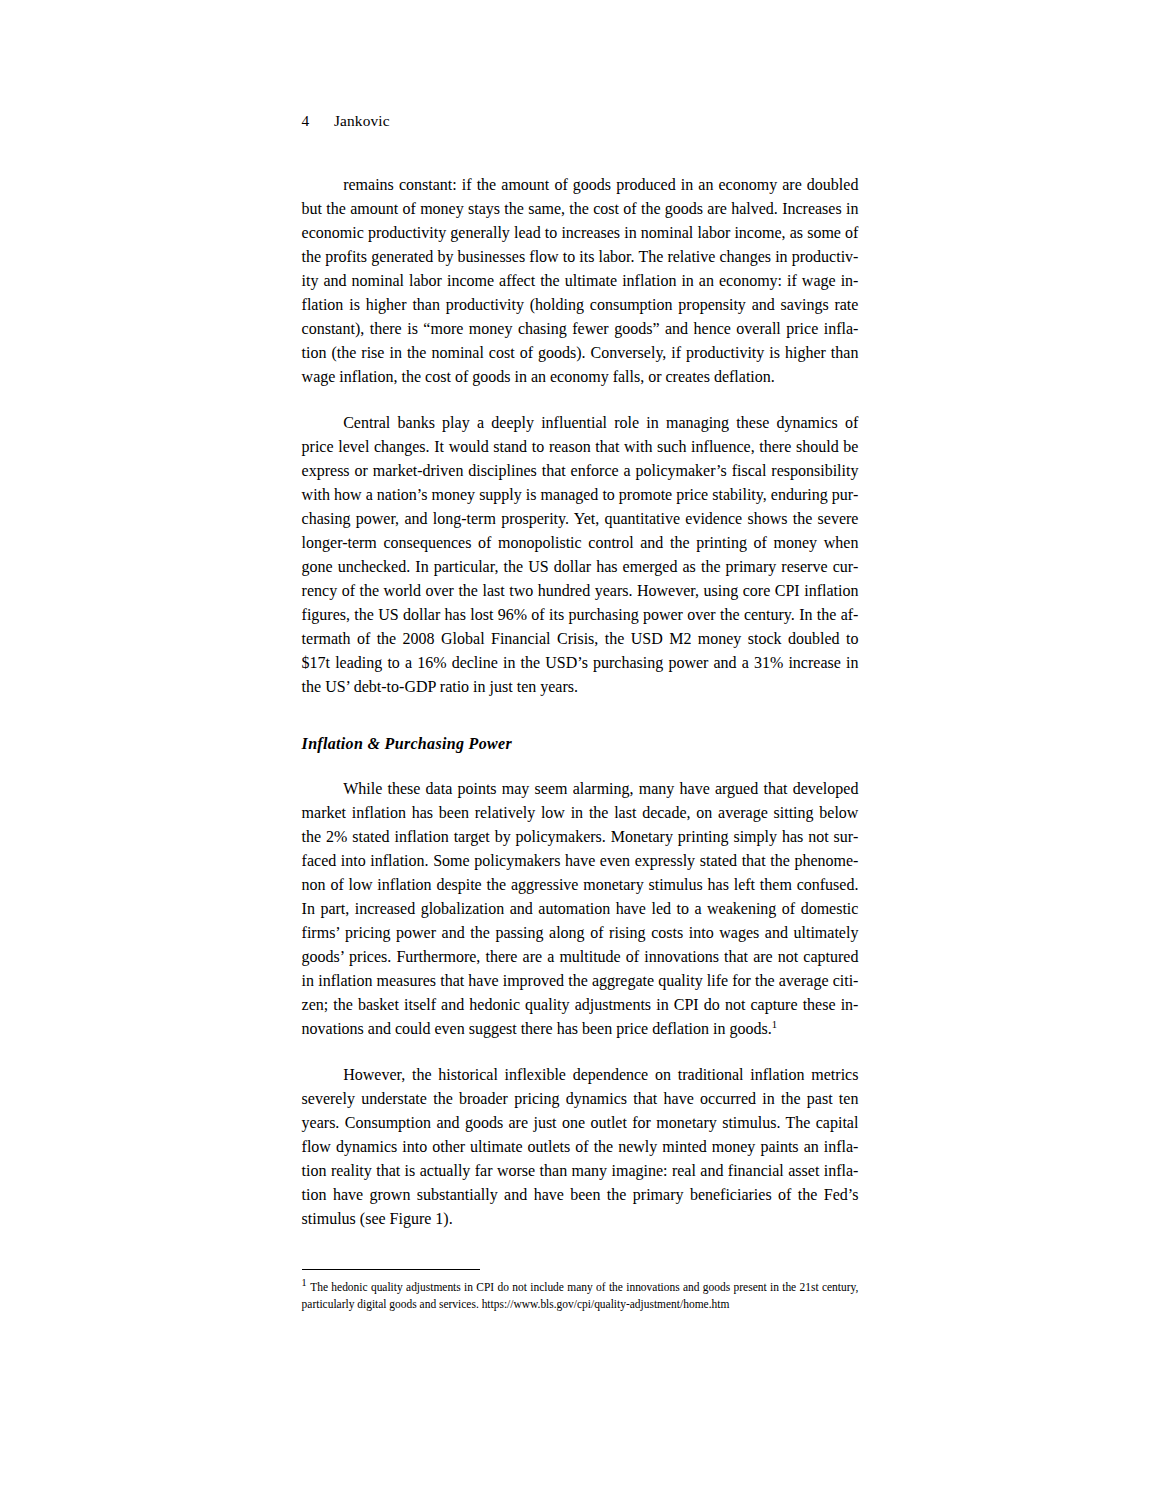4 Jankovic
remains constant: if the amount of goods produced in an economy are doubled but the amount of money stays the same, the cost of the goods are halved. Increases in economic productivity generally lead to increases in nominal labor income, as some of the profits generated by businesses flow to its labor. The relative changes in productivity and nominal labor income affect the ultimate inflation in an economy: if wage inflation is higher than productivity (holding consumption propensity and savings rate constant), there is “more money chasing fewer goods” and hence overall price inflation (the rise in the nominal cost of goods). Conversely, if productivity is higher than wage inflation, the cost of goods in an economy falls, or creates deflation.
Central banks play a deeply influential role in managing these dynamics of price level changes. It would stand to reason that with such influence, there should be express or market-driven disciplines that enforce a policymaker’s fiscal responsibility with how a nation’s money supply is managed to promote price stability, enduring purchasing power, and long-term prosperity. Yet, quantitative evidence shows the severe longer-term consequences of monopolistic control and the printing of money when gone unchecked. In particular, the US dollar has emerged as the primary reserve currency of the world over the last two hundred years. However, using core CPI inflation figures, the US dollar has lost 96% of its purchasing power over the century. In the aftermath of the 2008 Global Financial Crisis, the USD M2 money stock doubled to $17t leading to a 16% decline in the USD’s purchasing power and a 31% increase in the US’ debt-to-GDP ratio in just ten years.
Inflation & Purchasing Power
While these data points may seem alarming, many have argued that developed market inflation has been relatively low in the last decade, on average sitting below the 2% stated inflation target by policymakers. Monetary printing simply has not surfaced into inflation. Some policymakers have even expressly stated that the phenomenon of low inflation despite the aggressive monetary stimulus has left them confused. In part, increased globalization and automation have led to a weakening of domestic firms’ pricing power and the passing along of rising costs into wages and ultimately goods’ prices. Furthermore, there are a multitude of innovations that are not captured in inflation measures that have improved the aggregate quality life for the average citizen; the basket itself and hedonic quality adjustments in CPI do not capture these innovations and could even suggest there has been price deflation in goods.1
However, the historical inflexible dependence on traditional inflation metrics severely understate the broader pricing dynamics that have occurred in the past ten years. Consumption and goods are just one outlet for monetary stimulus. The capital flow dynamics into other ultimate outlets of the newly minted money paints an inflation reality that is actually far worse than many imagine: real and financial asset inflation have grown substantially and have been the primary beneficiaries of the Fed’s stimulus (see Figure 1).
1The hedonic quality adjustments in CPI do not include many of the innovations and goods present in the 21st century, particularly digital goods and services. https://www.bls.gov/cpi/quality-adjustment/home.htm